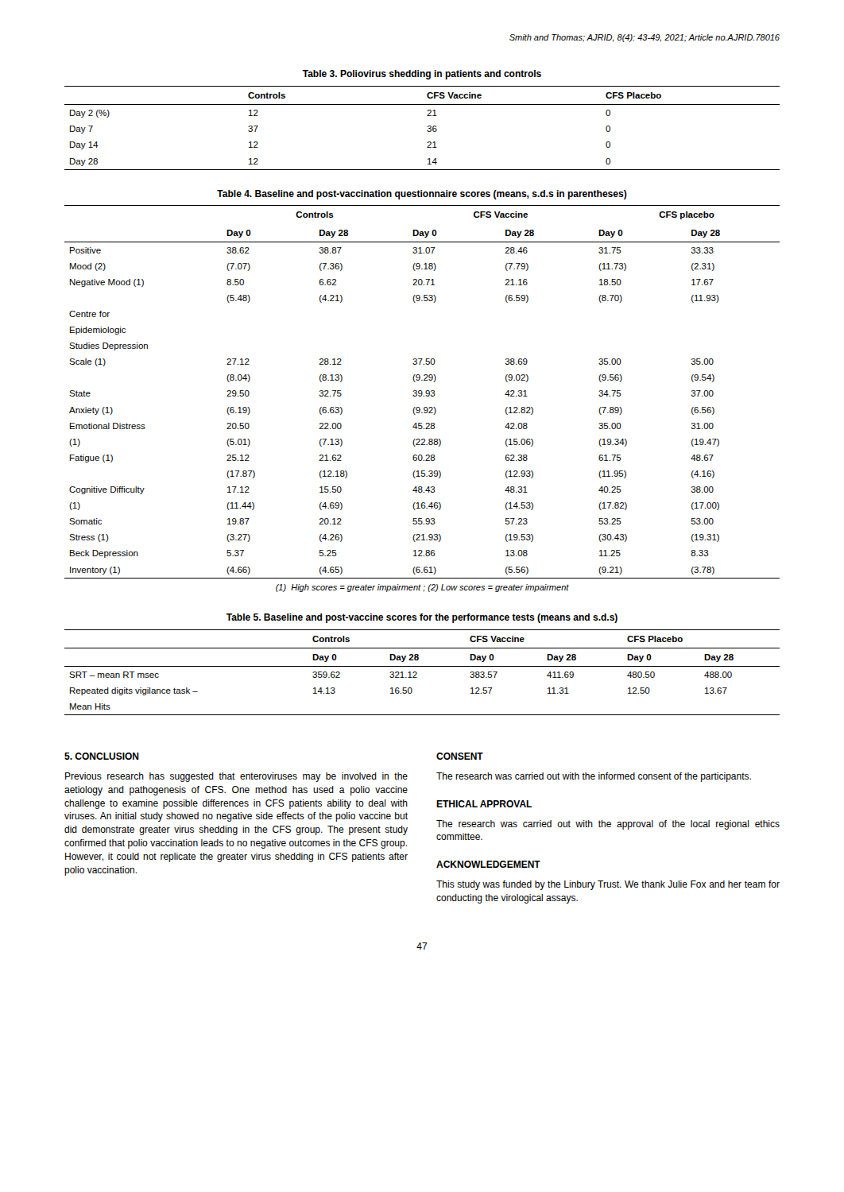Smith and Thomas; AJRID, 8(4): 43-49, 2021; Article no.AJRID.78016
Table 3. Poliovirus shedding in patients and controls
| | Controls | CFS Vaccine | CFS Placebo |
| --- | --- | --- | --- |
| Day 2 (%) | 12 | 21 | 0 |
| Day 7 | 37 | 36 | 0 |
| Day 14 | 12 | 21 | 0 |
| Day 28 | 12 | 14 | 0 |
Table 4. Baseline and post-vaccination questionnaire scores (means, s.d.s in parentheses)
| | Controls | CFS Vaccine | CFS placebo |
| --- | --- | --- | --- |
| | Day 0 | Day 28 | Day 0 | Day 28 | Day 0 | Day 28 |
| Positive | 38.62 | 38.87 | 31.07 | 28.46 | 31.75 | 33.33 |
| Mood (2) | (7.07) | (7.36) | (9.18) | (7.79) | (11.73) | (2.31) |
| Negative Mood (1) | 8.50 | 6.62 | 20.71 | 21.16 | 18.50 | 17.67 |
| | (5.48) | (4.21) | (9.53) | (6.59) | (8.70) | (11.93) |
| Centre for | | | | | | |
| Epidemiologic | | | | | | |
| Studies Depression | | | | | | |
| Scale (1) | 27.12 | 28.12 | 37.50 | 38.69 | 35.00 | 35.00 |
| | (8.04) | (8.13) | (9.29) | (9.02) | (9.56) | (9.54) |
| State | 29.50 | 32.75 | 39.93 | 42.31 | 34.75 | 37.00 |
| Anxiety (1) | (6.19) | (6.63) | (9.92) | (12.82) | (7.89) | (6.56) |
| Emotional Distress | 20.50 | 22.00 | 45.28 | 42.08 | 35.00 | 31.00 |
| (1) | (5.01) | (7.13) | (22.88) | (15.06) | (19.34) | (19.47) |
| Fatigue (1) | 25.12 | 21.62 | 60.28 | 62.38 | 61.75 | 48.67 |
| | (17.87) | (12.18) | (15.39) | (12.93) | (11.95) | (4.16) |
| Cognitive Difficulty | 17.12 | 15.50 | 48.43 | 48.31 | 40.25 | 38.00 |
| (1) | (11.44) | (4.69) | (16.46) | (14.53) | (17.82) | (17.00) |
| Somatic | 19.87 | 20.12 | 55.93 | 57.23 | 53.25 | 53.00 |
| Stress (1) | (3.27) | (4.26) | (21.93) | (19.53) | (30.43) | (19.31) |
| Beck Depression | 5.37 | 5.25 | 12.86 | 13.08 | 11.25 | 8.33 |
| Inventory (1) | (4.66) | (4.65) | (6.61) | (5.56) | (9.21) | (3.78) |
(1) High scores = greater impairment ; (2) Low scores = greater impairment
Table 5. Baseline and post-vaccine scores for the performance tests (means and s.d.s)
| | Controls | CFS Vaccine | CFS Placebo |
| --- | --- | --- | --- |
| | Day 0 | Day 28 | Day 0 | Day 28 | Day 0 | Day 28 |
| SRT – mean RT msec | 359.62 | 321.12 | 383.57 | 411.69 | 480.50 | 488.00 |
| Repeated digits vigilance task – | 14.13 | 16.50 | 12.57 | 11.31 | 12.50 | 13.67 |
| Mean Hits | | | | | | |
5. CONCLUSION
Previous research has suggested that enteroviruses may be involved in the aetiology and pathogenesis of CFS. One method has used a polio vaccine challenge to examine possible differences in CFS patients ability to deal with viruses. An initial study showed no negative side effects of the polio vaccine but did demonstrate greater virus shedding in the CFS group. The present study confirmed that polio vaccination leads to no negative outcomes in the CFS group. However, it could not replicate the greater virus shedding in CFS patients after polio vaccination.
CONSENT
The research was carried out with the informed consent of the participants.
ETHICAL APPROVAL
The research was carried out with the approval of the local regional ethics committee.
ACKNOWLEDGEMENT
This study was funded by the Linbury Trust. We thank Julie Fox and her team for conducting the virological assays.
47